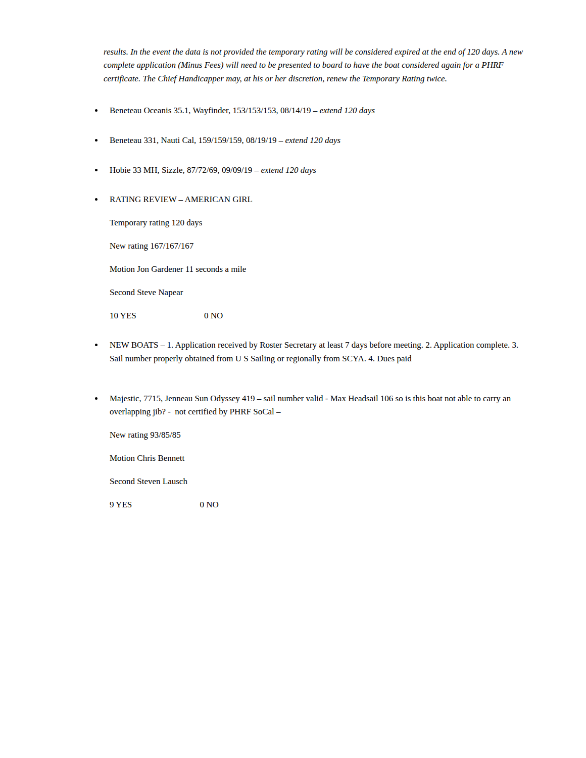results. In the event the data is not provided the temporary rating will be considered expired at the end of 120 days. A new complete application (Minus Fees) will need to be presented to board to have the boat considered again for a PHRF certificate. The Chief Handicapper may, at his or her discretion, renew the Temporary Rating twice.
Beneteau Oceanis 35.1, Wayfinder, 153/153/153, 08/14/19 – extend 120 days
Beneteau 331, Nauti Cal, 159/159/159, 08/19/19 – extend 120 days
Hobie 33 MH, Sizzle, 87/72/69, 09/09/19 – extend 120 days
RATING REVIEW – AMERICAN GIRL
Temporary rating 120 days
New rating 167/167/167
Motion Jon Gardener 11 seconds a mile
Second Steve Napear
10 YES 0 NO
NEW BOATS – 1. Application received by Roster Secretary at least 7 days before meeting. 2. Application complete. 3. Sail number properly obtained from U S Sailing or regionally from SCYA. 4. Dues paid
Majestic, 7715, Jenneau Sun Odyssey 419 – sail number valid - Max Headsail 106 so is this boat not able to carry an overlapping jib? - not certified by PHRF SoCal –
New rating 93/85/85
Motion Chris Bennett
Second Steven Lausch
9 YES 0 NO